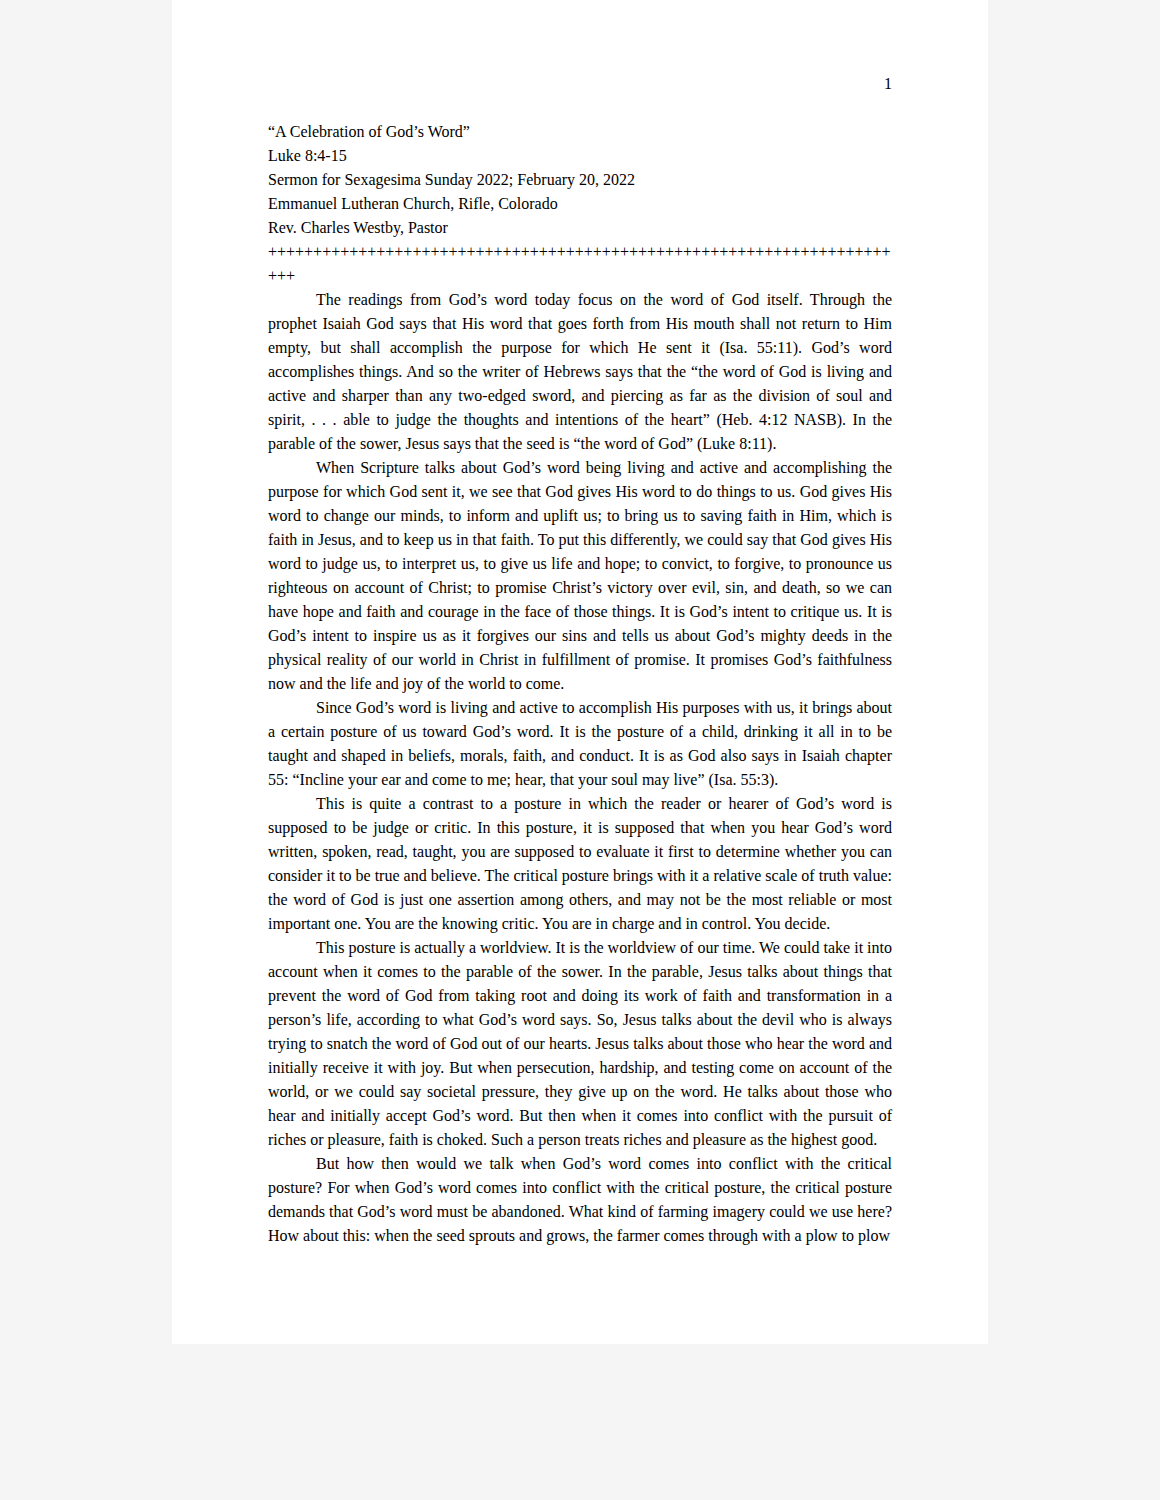1
“A Celebration of God’s Word”
Luke 8:4-15
Sermon for Sexagesima Sunday 2022; February 20, 2022
Emmanuel Lutheran Church, Rifle, Colorado
Rev. Charles Westby, Pastor
++++++++++++++++++++++++++++++++++++++++++++++++++++++++++++++++++++++++
The readings from God’s word today focus on the word of God itself. Through the prophet Isaiah God says that His word that goes forth from His mouth shall not return to Him empty, but shall accomplish the purpose for which He sent it (Isa. 55:11). God’s word accomplishes things. And so the writer of Hebrews says that the “the word of God is living and active and sharper than any two-edged sword, and piercing as far as the division of soul and spirit, . . . able to judge the thoughts and intentions of the heart” (Heb. 4:12 NASB). In the parable of the sower, Jesus says that the seed is “the word of God” (Luke 8:11).
When Scripture talks about God’s word being living and active and accomplishing the purpose for which God sent it, we see that God gives His word to do things to us. God gives His word to change our minds, to inform and uplift us; to bring us to saving faith in Him, which is faith in Jesus, and to keep us in that faith. To put this differently, we could say that God gives His word to judge us, to interpret us, to give us life and hope; to convict, to forgive, to pronounce us righteous on account of Christ; to promise Christ’s victory over evil, sin, and death, so we can have hope and faith and courage in the face of those things. It is God’s intent to critique us. It is God’s intent to inspire us as it forgives our sins and tells us about God’s mighty deeds in the physical reality of our world in Christ in fulfillment of promise. It promises God’s faithfulness now and the life and joy of the world to come.
Since God’s word is living and active to accomplish His purposes with us, it brings about a certain posture of us toward God’s word. It is the posture of a child, drinking it all in to be taught and shaped in beliefs, morals, faith, and conduct. It is as God also says in Isaiah chapter 55: “Incline your ear and come to me; hear, that your soul may live” (Isa. 55:3).
This is quite a contrast to a posture in which the reader or hearer of God’s word is supposed to be judge or critic. In this posture, it is supposed that when you hear God’s word written, spoken, read, taught, you are supposed to evaluate it first to determine whether you can consider it to be true and believe. The critical posture brings with it a relative scale of truth value: the word of God is just one assertion among others, and may not be the most reliable or most important one. You are the knowing critic. You are in charge and in control. You decide.
This posture is actually a worldview. It is the worldview of our time. We could take it into account when it comes to the parable of the sower. In the parable, Jesus talks about things that prevent the word of God from taking root and doing its work of faith and transformation in a person’s life, according to what God’s word says. So, Jesus talks about the devil who is always trying to snatch the word of God out of our hearts. Jesus talks about those who hear the word and initially receive it with joy. But when persecution, hardship, and testing come on account of the world, or we could say societal pressure, they give up on the word. He talks about those who hear and initially accept God’s word. But then when it comes into conflict with the pursuit of riches or pleasure, faith is choked. Such a person treats riches and pleasure as the highest good.
But how then would we talk when God’s word comes into conflict with the critical posture? For when God’s word comes into conflict with the critical posture, the critical posture demands that God’s word must be abandoned. What kind of farming imagery could we use here? How about this: when the seed sprouts and grows, the farmer comes through with a plow to plow